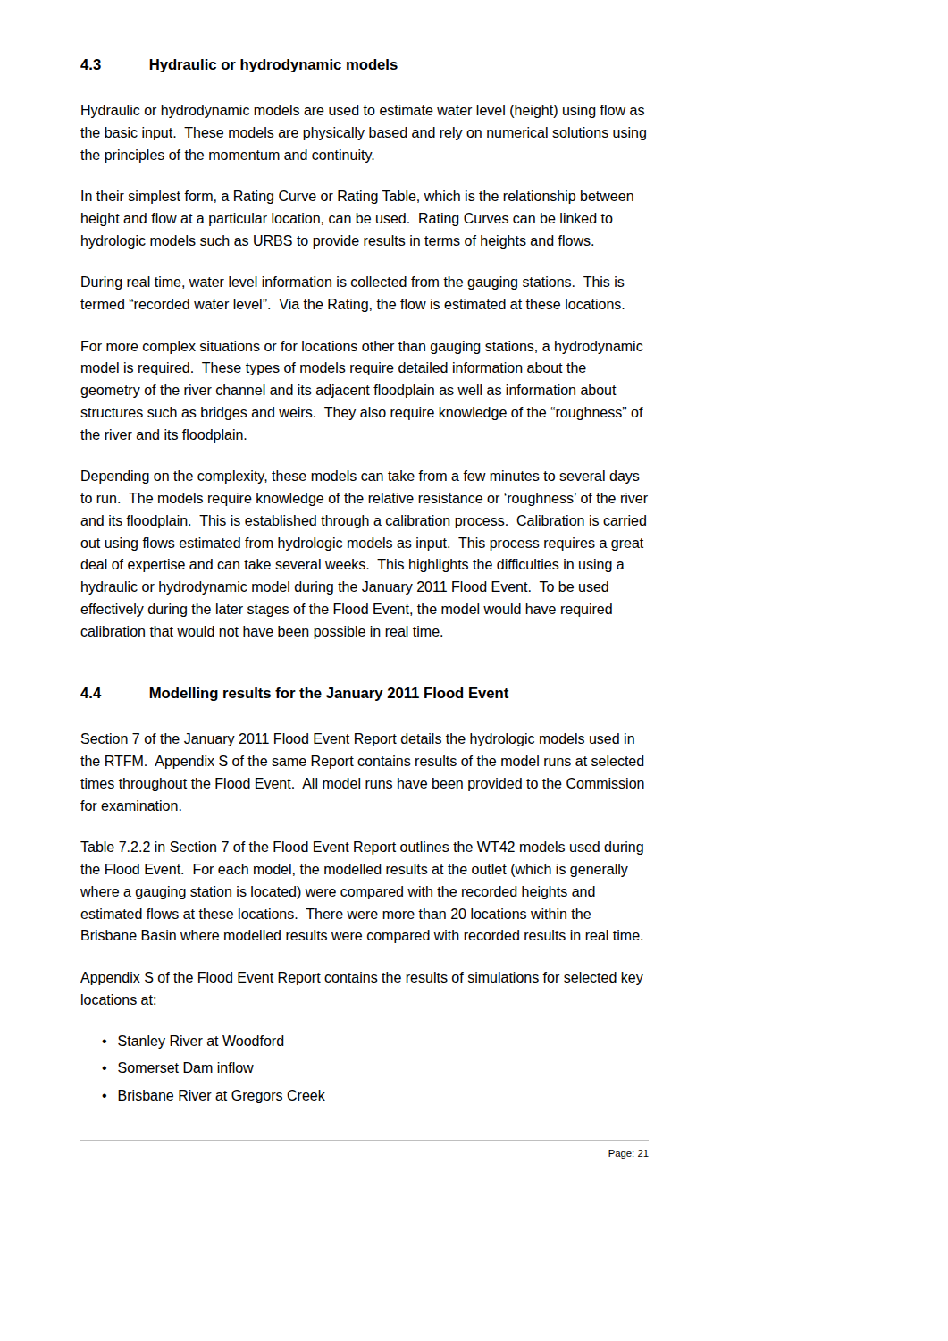4.3 Hydraulic or hydrodynamic models
Hydraulic or hydrodynamic models are used to estimate water level (height) using flow as the basic input. These models are physically based and rely on numerical solutions using the principles of the momentum and continuity.
In their simplest form, a Rating Curve or Rating Table, which is the relationship between height and flow at a particular location, can be used. Rating Curves can be linked to hydrologic models such as URBS to provide results in terms of heights and flows.
During real time, water level information is collected from the gauging stations. This is termed “recorded water level”. Via the Rating, the flow is estimated at these locations.
For more complex situations or for locations other than gauging stations, a hydrodynamic model is required. These types of models require detailed information about the geometry of the river channel and its adjacent floodplain as well as information about structures such as bridges and weirs. They also require knowledge of the “roughness” of the river and its floodplain.
Depending on the complexity, these models can take from a few minutes to several days to run. The models require knowledge of the relative resistance or ‘roughness’ of the river and its floodplain. This is established through a calibration process. Calibration is carried out using flows estimated from hydrologic models as input. This process requires a great deal of expertise and can take several weeks. This highlights the difficulties in using a hydraulic or hydrodynamic model during the January 2011 Flood Event. To be used effectively during the later stages of the Flood Event, the model would have required calibration that would not have been possible in real time.
4.4 Modelling results for the January 2011 Flood Event
Section 7 of the January 2011 Flood Event Report details the hydrologic models used in the RTFM. Appendix S of the same Report contains results of the model runs at selected times throughout the Flood Event. All model runs have been provided to the Commission for examination.
Table 7.2.2 in Section 7 of the Flood Event Report outlines the WT42 models used during the Flood Event. For each model, the modelled results at the outlet (which is generally where a gauging station is located) were compared with the recorded heights and estimated flows at these locations. There were more than 20 locations within the Brisbane Basin where modelled results were compared with recorded results in real time.
Appendix S of the Flood Event Report contains the results of simulations for selected key locations at:
Stanley River at Woodford
Somerset Dam inflow
Brisbane River at Gregors Creek
Page: 21